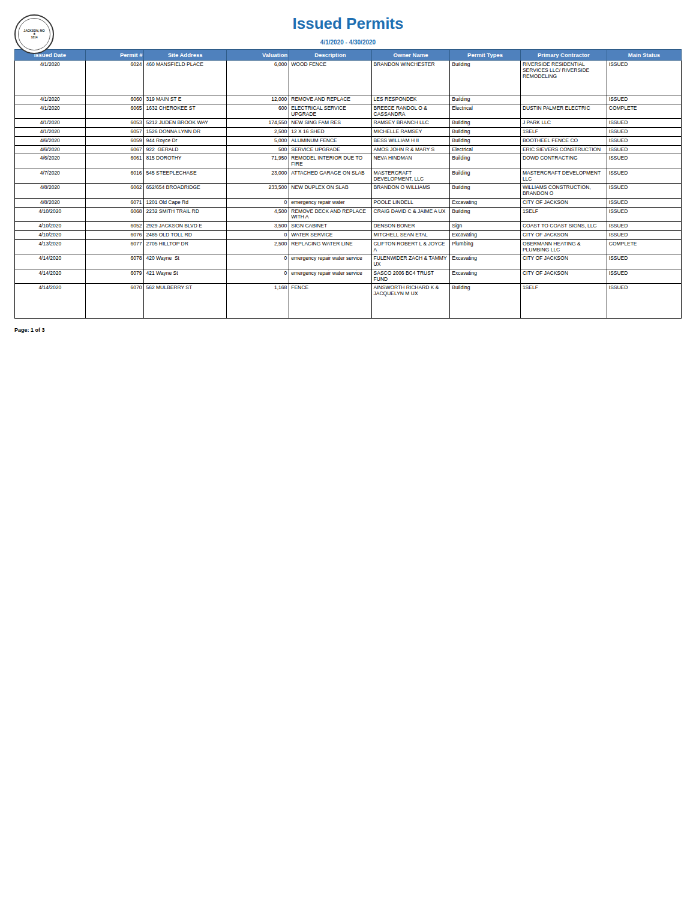JACKSON, MO ★ 1814
Issued Permits
4/1/2020 - 4/30/2020
| Issued Date | Permit # | Site Address | Valuation | Description | Owner Name | Permit Types | Primary Contractor | Main Status |
| --- | --- | --- | --- | --- | --- | --- | --- | --- |
| 4/1/2020 | 6024 | 460 MANSFIELD PLACE | 6,000 | WOOD FENCE | BRANDON WINCHESTER | Building | RIVERSIDE RESIDENTIAL SERVICES LLC/ RIVERSIDE REMODELING | ISSUED |
| 4/1/2020 | 6060 | 319 MAIN ST E | 12,000 | REMOVE AND REPLACE | LES RESPONDEK | Building | | ISSUED |
| 4/1/2020 | 6065 | 1632 CHEROKEE ST | 600 | ELECTRICAL SERVICE UPGRADE | BREECE RANDOL O & CASSANDRA | Electrical | DUSTIN PALMER ELECTRIC | COMPLETE |
| 4/1/2020 | 6053 | 5212 JUDEN BROOK WAY | 174,550 | NEW SING FAM RES | RAMSEY BRANCH LLC | Building | J PARK LLC | ISSUED |
| 4/1/2020 | 6057 | 1526 DONNA LYNN DR | 2,500 | 12 X 16 SHED | MICHELLE RAMSEY | Building | 1SELF | ISSUED |
| 4/6/2020 | 6059 | 944 Royce Dr | 5,000 | ALUMINUM FENCE | BESS WILLIAM H II | Building | BOOTHEEL FENCE CO | ISSUED |
| 4/6/2020 | 6067 | 922 GERALD | 500 | SERVICE UPGRADE | AMOS JOHN R & MARY S | Electrical | ERIC SIEVERS CONSTRUCTION | ISSUED |
| 4/6/2020 | 6061 | 815 DOROTHY | 71,950 | REMODEL INTERIOR DUE TO FIRE | NEVA HINDMAN | Building | DOWD CONTRACTING | ISSUED |
| 4/7/2020 | 6016 | 545 STEEPLECHASE | 23,000 | ATTACHED GARAGE ON SLAB | MASTERCRAFT DEVELOPMENT, LLC | Building | MASTERCRAFT DEVELOPMENT LLC | ISSUED |
| 4/8/2020 | 6062 | 652/654 BROADRIDGE | 233,500 | NEW DUPLEX ON SLAB | BRANDON O WILLIAMS | Building | WILLIAMS CONSTRUCTION, BRANDON O | ISSUED |
| 4/8/2020 | 6071 | 1201 Old Cape Rd | 0 | emergency repair water | POOLE LINDELL | Excavating | CITY OF JACKSON | ISSUED |
| 4/10/2020 | 6068 | 2232 SMITH TRAIL RD | 4,500 | REMOVE DECK AND REPLACE WITH A | CRAIG DAVID C & JAIME A UX | Building | 1SELF | ISSUED |
| 4/10/2020 | 6052 | 2929 JACKSON BLVD E | 3,500 | SIGN CABINET | DENSON BONER | Sign | COAST TO COAST SIGNS, LLC | ISSUED |
| 4/10/2020 | 6076 | 2485 OLD TOLL RD | 0 | WATER SERVICE | MITCHELL SEAN ETAL | Excavating | CITY OF JACKSON | ISSUED |
| 4/13/2020 | 6077 | 2705 HILLTOP DR | 2,500 | REPLACING WATER LINE | CLIFTON ROBERT L & JOYCE A | Plumbing | OBERMANN HEATING & PLUMBING LLC | COMPLETE |
| 4/14/2020 | 6078 | 420 Wayne St | 0 | emergency repair water service | FULENWIDER ZACH & TAMMY UX | Excavating | CITY OF JACKSON | ISSUED |
| 4/14/2020 | 6079 | 421 Wayne St | 0 | emergency repair water service | SASCO 2006 BC4 TRUST FUND | Excavating | CITY OF JACKSON | ISSUED |
| 4/14/2020 | 6070 | 562 MULBERRY ST | 1,168 | FENCE | AINSWORTH RICHARD K & JACQUELYN M UX | Building | 1SELF | ISSUED |
Page: 1 of 3